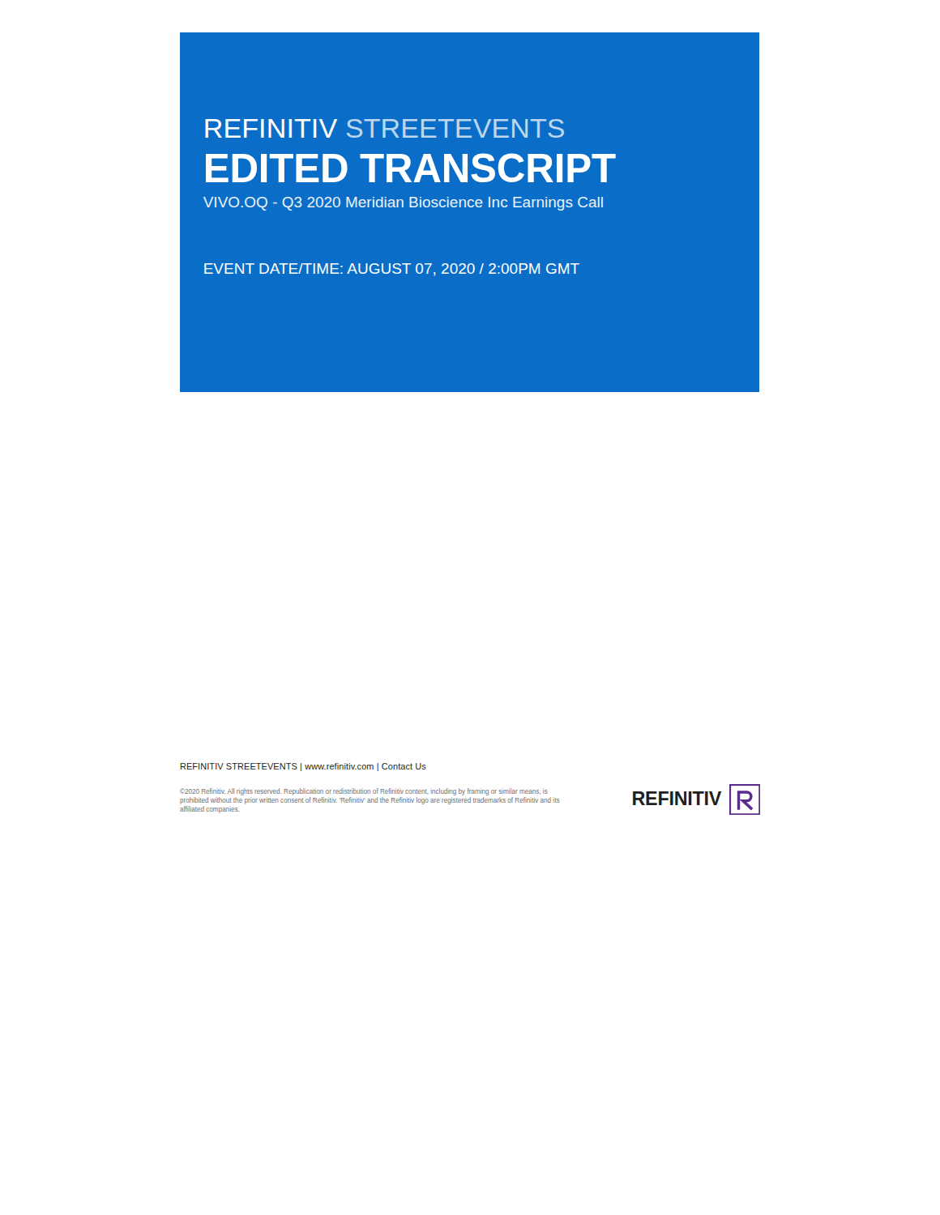REFINITIV STREETEVENTS
EDITED TRANSCRIPT
VIVO.OQ - Q3 2020 Meridian Bioscience Inc Earnings Call
EVENT DATE/TIME: AUGUST 07, 2020 / 2:00PM GMT
REFINITIV STREETEVENTS | www.refinitiv.com | Contact Us
©2020 Refinitiv. All rights reserved. Republication or redistribution of Refinitiv content, including by framing or similar means, is prohibited without the prior written consent of Refinitiv. 'Refinitiv' and the Refinitiv logo are registered trademarks of Refinitiv and its affiliated companies.
REFINITIV